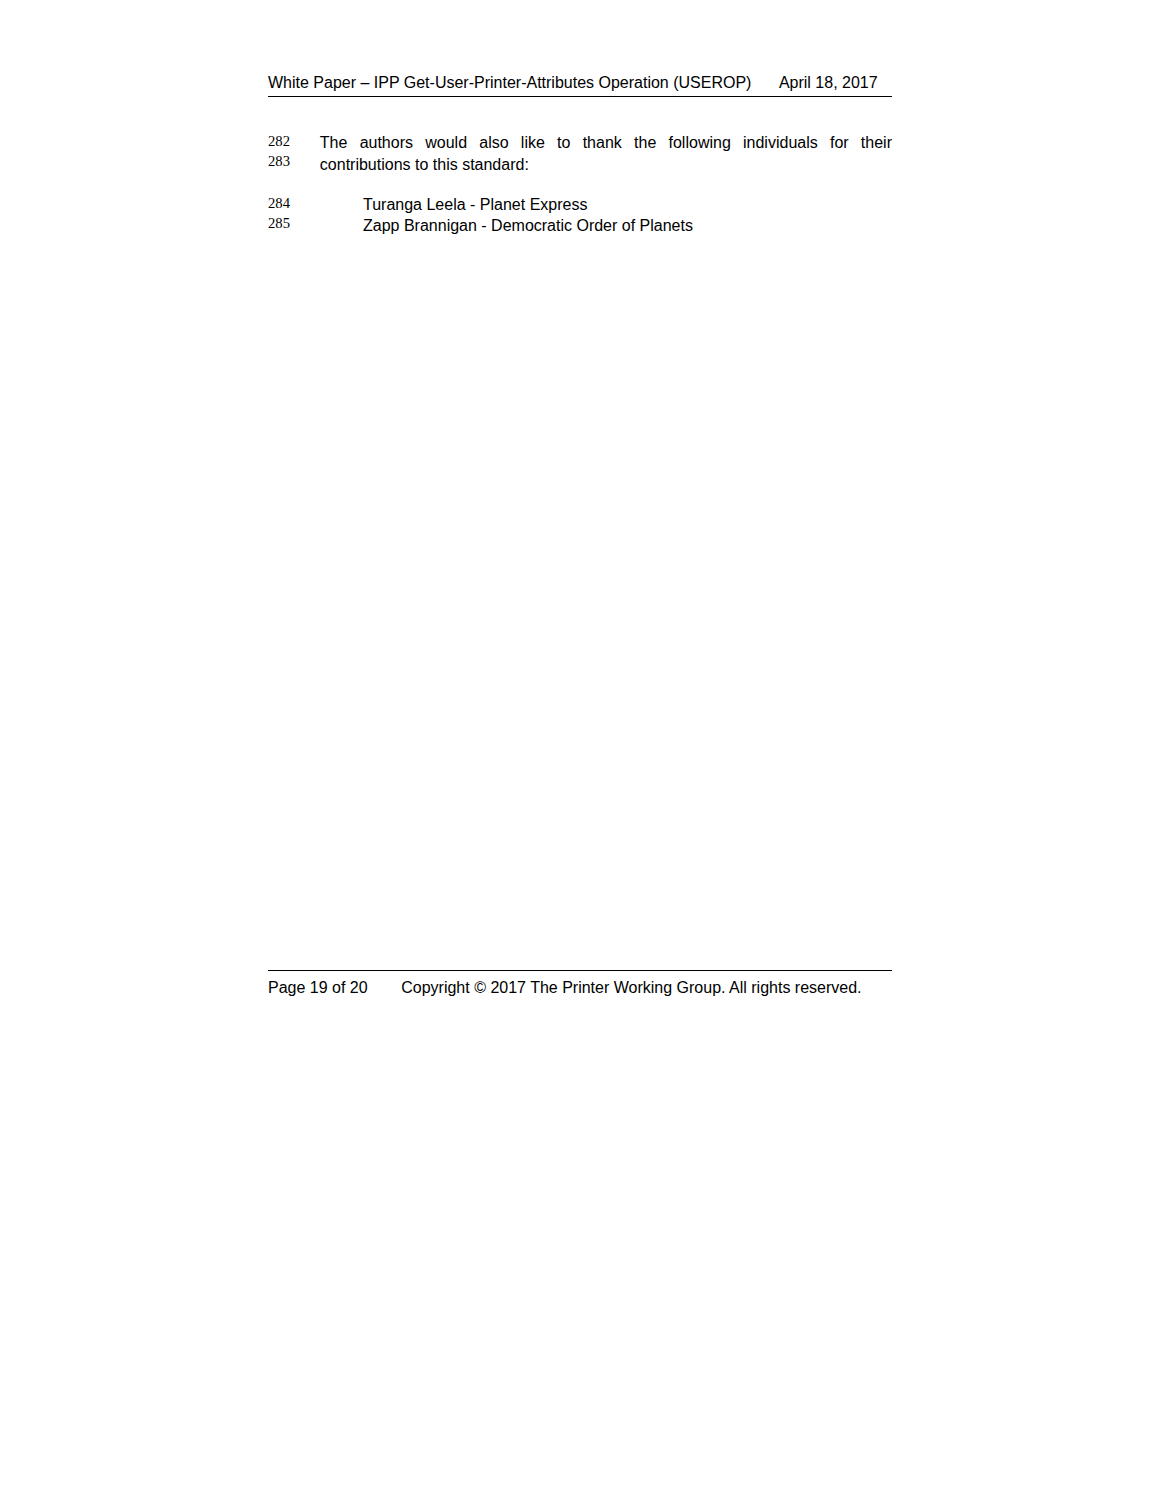White Paper – IPP Get-User-Printer-Attributes Operation (USEROP) April 18, 2017
282 283
The authors would also like to thank the following individuals for their contributions to this standard:
284 285
Turanga Leela - Planet Express
Zapp Brannigan - Democratic Order of Planets
Page 19 of 20
Copyright © 2017 The Printer Working Group. All rights reserved.